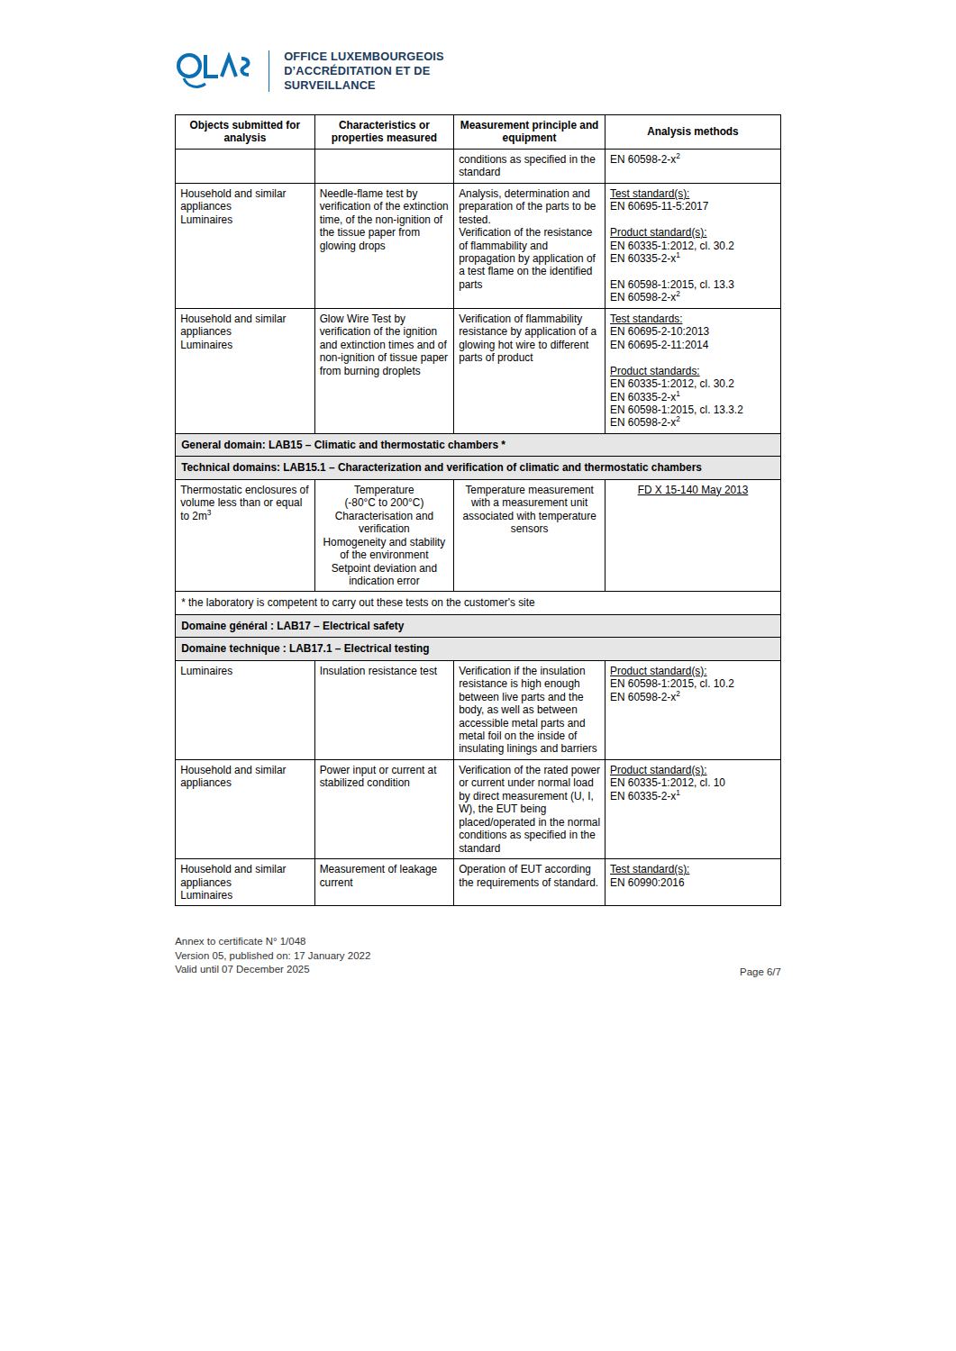Office Luxembourgeois
d’Accréditation et de
Surveillance
| Objects submitted for analysis | Characteristics or properties measured | Measurement principle and equipment | Analysis methods |
| --- | --- | --- | --- |
| | | conditions as specified in the standard | EN 60598-2-x 2 |
| Household and similar appliances Luminaires | Needle-flame test by verification of the extinction time, of the non-ignition of the tissue paper from glowing drops | Analysis, determination and preparation of the parts to be tested. Verification of the resistance of flammability and propagation by application of a test flame on the identified parts | Test standard(s): EN 60695-11-5:2017 Product standard(s): EN 60335-1:2012, cl. 30.2 EN 60335-2-x 1 EN 60598-1:2015, cl. 13.3 EN 60598-2-x 2 |
| Household and similar appliances Luminaires | Glow Wire Test by verification of the ignition and extinction times and of non-ignition of tissue paper from burning droplets | Verification of flammability resistance by application of a glowing hot wire to different parts of product | Test standards: EN 60695-2-10:2013 EN 60695-2-11:2014 Product standards: EN 60335-1:2012, cl. 30.2 EN 60335-2-x 1 EN 60598-1:2015, cl. 13.3.2 EN 60598-2-x 2 |
| General domain: LAB15 – Climatic and thermostatic chambers * |
| Technical domains: LAB15.1 – Characterization and verification of climatic and thermostatic chambers |
| Thermostatic enclosures of volume less than or equal to 2m 3 | Temperature (-80°C to 200°C) Characterisation and verification Homogeneity and stability of the environment Setpoint deviation and indication error | Temperature measurement with a measurement unit associated with temperature sensors | FD X 15-140 May 2013 |
| * the laboratory is competent to carry out these tests on the customer's site |
| Domaine général : LAB17 – Electrical safety |
| Domaine technique : LAB17.1 – Electrical testing |
| Luminaires | Insulation resistance test | Verification if the insulation resistance is high enough between live parts and the body, as well as between accessible metal parts and metal foil on the inside of insulating linings and barriers | Product standard(s): EN 60598-1:2015, cl. 10.2 EN 60598-2-x 2 |
| Household and similar appliances | Power input or current at stabilized condition | Verification of the rated power or current under normal load by direct measurement (U, I, W), the EUT being placed/operated in the normal conditions as specified in the standard | Product standard(s): EN 60335-1:2012, cl. 10 EN 60335-2-x 1 |
| Household and similar appliances Luminaires | Measurement of leakage current | Operation of EUT according the requirements of standard. | Test standard(s): EN 60990:2016 |
Annex to certificate N° 1/048
Version 05, published on: 17 January 2022
Valid until 07 December 2025
Page 6/7